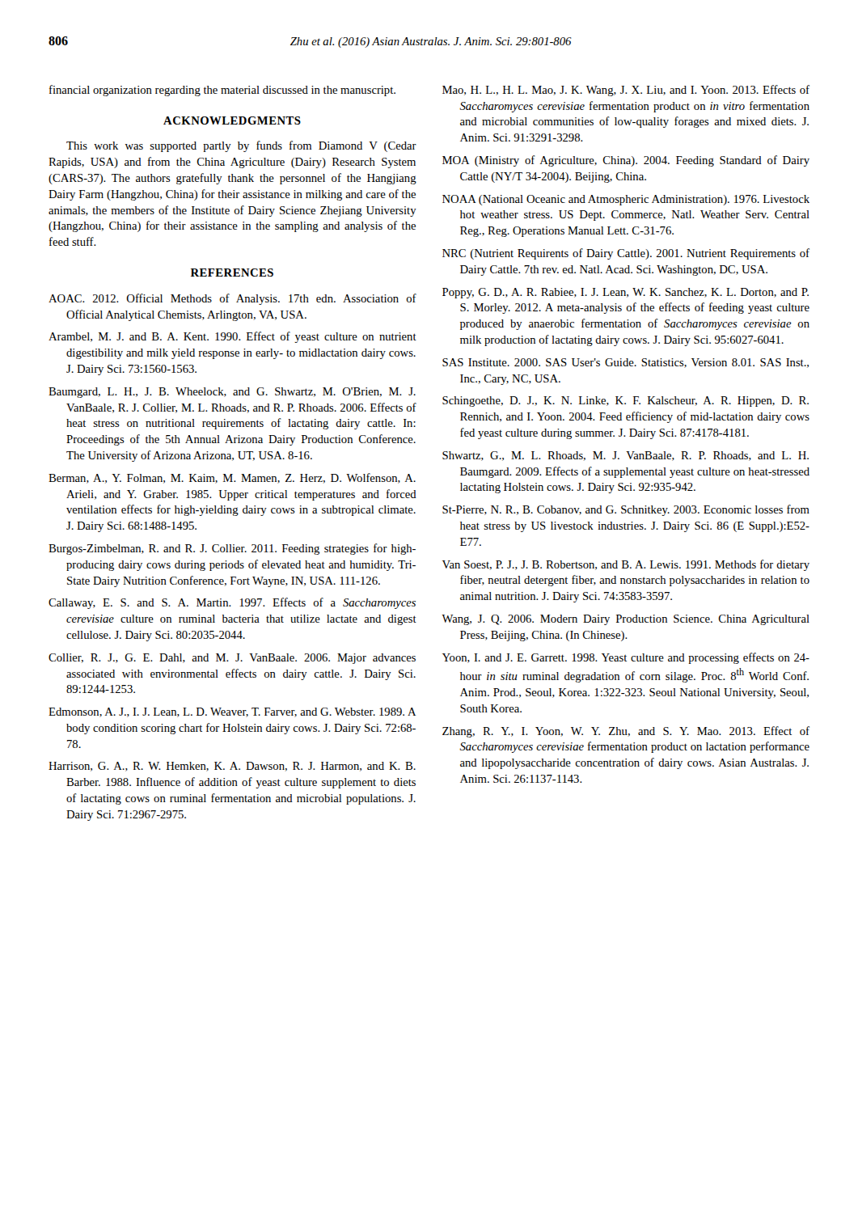806 Zhu et al. (2016) Asian Australas. J. Anim. Sci. 29:801-806
financial organization regarding the material discussed in the manuscript.
ACKNOWLEDGMENTS
This work was supported partly by funds from Diamond V (Cedar Rapids, USA) and from the China Agriculture (Dairy) Research System (CARS-37). The authors gratefully thank the personnel of the Hangjiang Dairy Farm (Hangzhou, China) for their assistance in milking and care of the animals, the members of the Institute of Dairy Science Zhejiang University (Hangzhou, China) for their assistance in the sampling and analysis of the feed stuff.
REFERENCES
AOAC. 2012. Official Methods of Analysis. 17th edn. Association of Official Analytical Chemists, Arlington, VA, USA.
Arambel, M. J. and B. A. Kent. 1990. Effect of yeast culture on nutrient digestibility and milk yield response in early- to midlactation dairy cows. J. Dairy Sci. 73:1560-1563.
Baumgard, L. H., J. B. Wheelock, and G. Shwartz, M. O'Brien, M. J. VanBaale, R. J. Collier, M. L. Rhoads, and R. P. Rhoads. 2006. Effects of heat stress on nutritional requirements of lactating dairy cattle. In: Proceedings of the 5th Annual Arizona Dairy Production Conference. The University of Arizona Arizona, UT, USA. 8-16.
Berman, A., Y. Folman, M. Kaim, M. Mamen, Z. Herz, D. Wolfenson, A. Arieli, and Y. Graber. 1985. Upper critical temperatures and forced ventilation effects for high-yielding dairy cows in a subtropical climate. J. Dairy Sci. 68:1488-1495.
Burgos-Zimbelman, R. and R. J. Collier. 2011. Feeding strategies for high-producing dairy cows during periods of elevated heat and humidity. Tri-State Dairy Nutrition Conference, Fort Wayne, IN, USA. 111-126.
Callaway, E. S. and S. A. Martin. 1997. Effects of a Saccharomyces cerevisiae culture on ruminal bacteria that utilize lactate and digest cellulose. J. Dairy Sci. 80:2035-2044.
Collier, R. J., G. E. Dahl, and M. J. VanBaale. 2006. Major advances associated with environmental effects on dairy cattle. J. Dairy Sci. 89:1244-1253.
Edmonson, A. J., I. J. Lean, L. D. Weaver, T. Farver, and G. Webster. 1989. A body condition scoring chart for Holstein dairy cows. J. Dairy Sci. 72:68-78.
Harrison, G. A., R. W. Hemken, K. A. Dawson, R. J. Harmon, and K. B. Barber. 1988. Influence of addition of yeast culture supplement to diets of lactating cows on ruminal fermentation and microbial populations. J. Dairy Sci. 71:2967-2975.
Mao, H. L., H. L. Mao, J. K. Wang, J. X. Liu, and I. Yoon. 2013. Effects of Saccharomyces cerevisiae fermentation product on in vitro fermentation and microbial communities of low-quality forages and mixed diets. J. Anim. Sci. 91:3291-3298.
MOA (Ministry of Agriculture, China). 2004. Feeding Standard of Dairy Cattle (NY/T 34-2004). Beijing, China.
NOAA (National Oceanic and Atmospheric Administration). 1976. Livestock hot weather stress. US Dept. Commerce, Natl. Weather Serv. Central Reg., Reg. Operations Manual Lett. C-31-76.
NRC (Nutrient Requirents of Dairy Cattle). 2001. Nutrient Requirements of Dairy Cattle. 7th rev. ed. Natl. Acad. Sci. Washington, DC, USA.
Poppy, G. D., A. R. Rabiee, I. J. Lean, W. K. Sanchez, K. L. Dorton, and P. S. Morley. 2012. A meta-analysis of the effects of feeding yeast culture produced by anaerobic fermentation of Saccharomyces cerevisiae on milk production of lactating dairy cows. J. Dairy Sci. 95:6027-6041.
SAS Institute. 2000. SAS User's Guide. Statistics, Version 8.01. SAS Inst., Inc., Cary, NC, USA.
Schingoethe, D. J., K. N. Linke, K. F. Kalscheur, A. R. Hippen, D. R. Rennich, and I. Yoon. 2004. Feed efficiency of mid-lactation dairy cows fed yeast culture during summer. J. Dairy Sci. 87:4178-4181.
Shwartz, G., M. L. Rhoads, M. J. VanBaale, R. P. Rhoads, and L. H. Baumgard. 2009. Effects of a supplemental yeast culture on heat-stressed lactating Holstein cows. J. Dairy Sci. 92:935-942.
St-Pierre, N. R., B. Cobanov, and G. Schnitkey. 2003. Economic losses from heat stress by US livestock industries. J. Dairy Sci. 86 (E Suppl.):E52-E77.
Van Soest, P. J., J. B. Robertson, and B. A. Lewis. 1991. Methods for dietary fiber, neutral detergent fiber, and nonstarch polysaccharides in relation to animal nutrition. J. Dairy Sci. 74:3583-3597.
Wang, J. Q. 2006. Modern Dairy Production Science. China Agricultural Press, Beijing, China. (In Chinese).
Yoon, I. and J. E. Garrett. 1998. Yeast culture and processing effects on 24-hour in situ ruminal degradation of corn silage. Proc. 8th World Conf. Anim. Prod., Seoul, Korea. 1:322-323. Seoul National University, Seoul, South Korea.
Zhang, R. Y., I. Yoon, W. Y. Zhu, and S. Y. Mao. 2013. Effect of Saccharomyces cerevisiae fermentation product on lactation performance and lipopolysaccharide concentration of dairy cows. Asian Australas. J. Anim. Sci. 26:1137-1143.